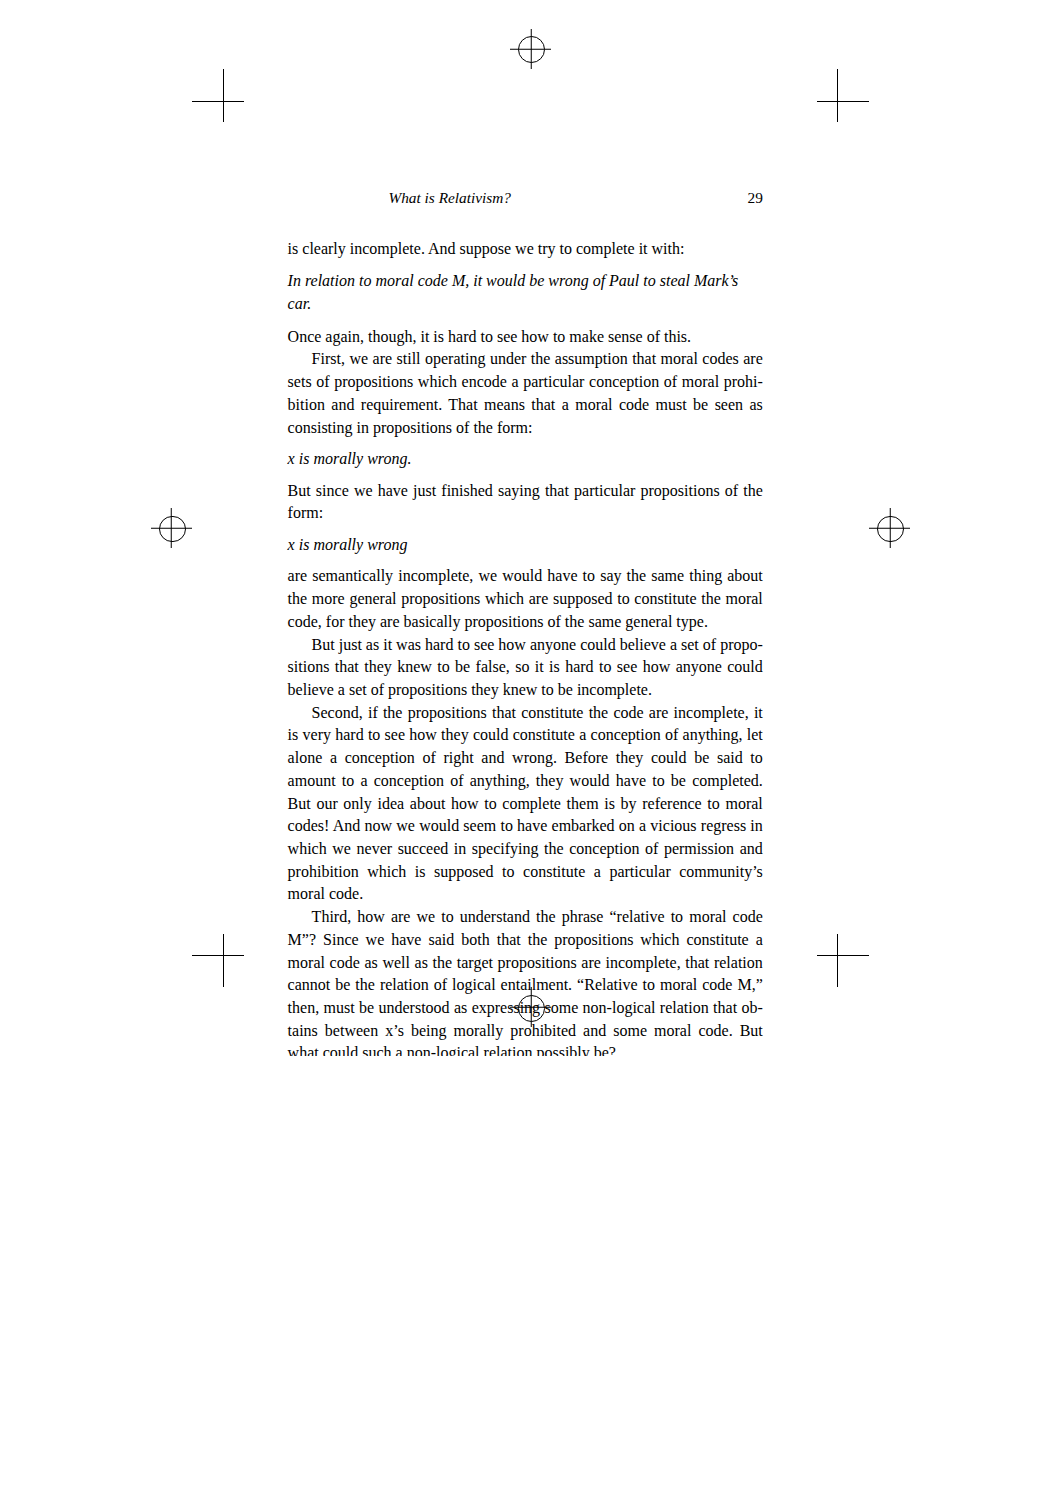What is Relativism? 29
is clearly incomplete. And suppose we try to complete it with:
In relation to moral code M, it would be wrong of Paul to steal Mark’s car.
Once again, though, it is hard to see how to make sense of this.
First, we are still operating under the assumption that moral codes are sets of propositions which encode a particular conception of moral prohibition and requirement. That means that a moral code must be seen as consisting in propositions of the form:
x is morally wrong.
But since we have just finished saying that particular propositions of the form:
x is morally wrong
are semantically incomplete, we would have to say the same thing about the more general propositions which are supposed to constitute the moral code, for they are basically propositions of the same general type.
But just as it was hard to see how anyone could believe a set of propositions that they knew to be false, so it is hard to see how anyone could believe a set of propositions they knew to be incomplete.
Second, if the propositions that constitute the code are incomplete, it is very hard to see how they could constitute a conception of anything, let alone a conception of right and wrong. Before they could be said to amount to a conception of anything, they would have to be completed. But our only idea about how to complete them is by reference to moral codes! And now we would seem to have embarked on a vicious regress in which we never succeed in specifying the conception of permission and prohibition which is supposed to constitute a particular community’s moral code.
Third, how are we to understand the phrase “relative to moral code M”? Since we have said both that the propositions which constitute a moral code as well as the target propositions are incomplete, that relation cannot be the relation of logical entailment. “Relative to moral code M,” then, must be understood as expressing some non-logical relation that obtains between x’s being morally prohibited and some moral code. But what could such a non-logical relation possibly be?
For all of these reasons, then, it looks as though Completion Relativism is not a cogent option either.
WHAT HAS GONE WRONG?
The preceding argument establishes, I believe, that if moral relativism consists in the claim that ordinary moral judgments are to be relativized to moral codes, where moral codes consist in general propositions of much the same ilk as the judgments that are to be relativized to them, then there is nothing very coherent